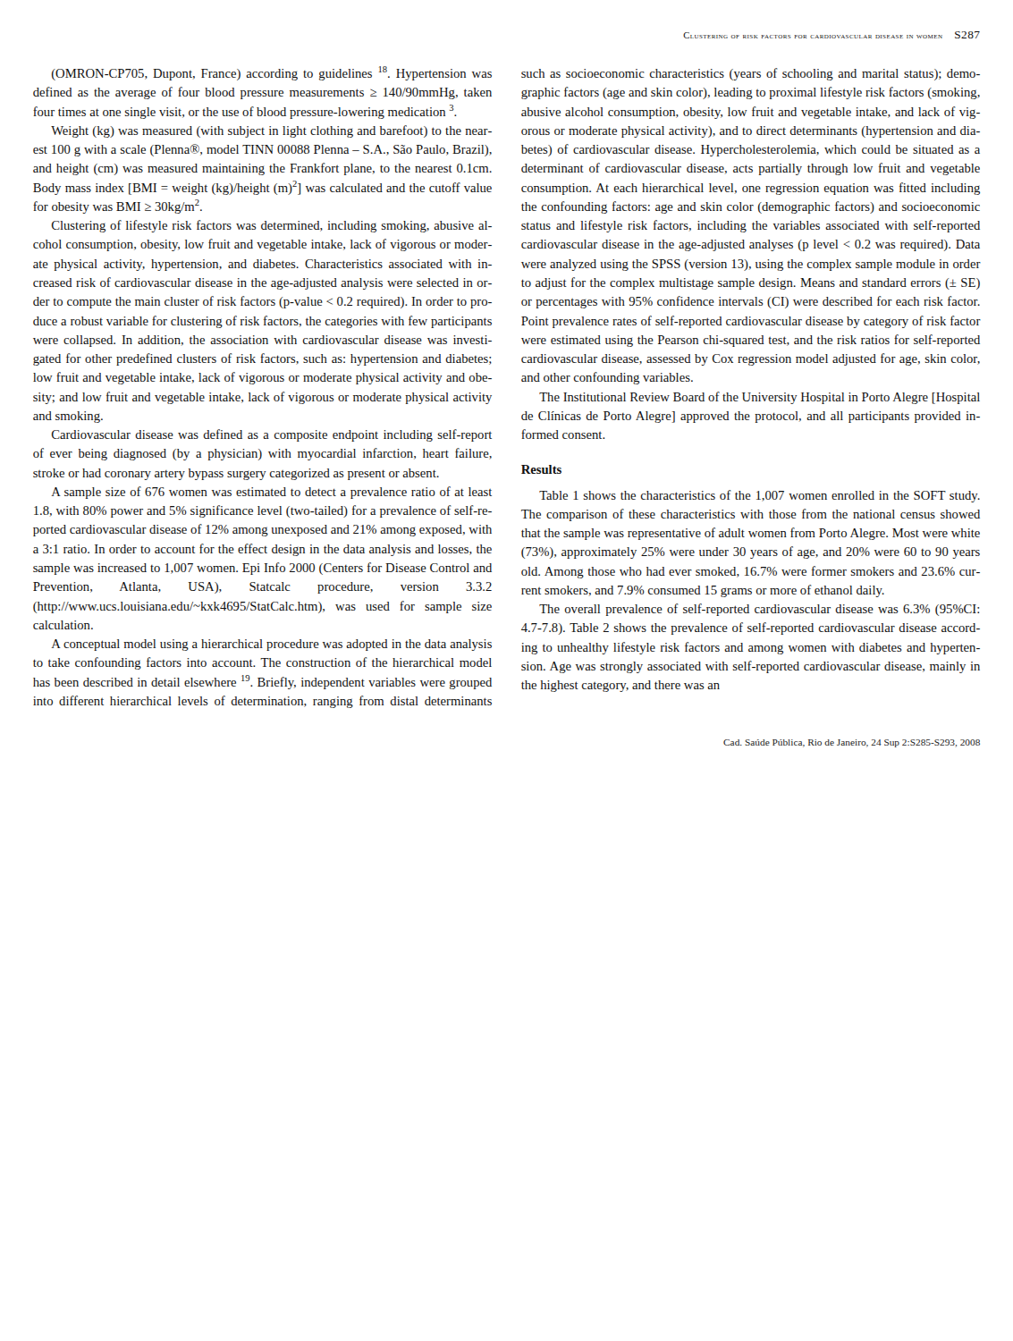Clustering of risk factors for cardiovascular disease in women
S287
(OMRON-CP705, Dupont, France) according to guidelines 18. Hypertension was defined as the average of four blood pressure measurements ≥ 140/90mmHg, taken four times at one single visit, or the use of blood pressure-lowering medication 3.
Weight (kg) was measured (with subject in light clothing and barefoot) to the nearest 100 g with a scale (Plenna®, model TINN 00088 Plenna – S.A., São Paulo, Brazil), and height (cm) was measured maintaining the Frankfort plane, to the nearest 0.1cm. Body mass index [BMI = weight (kg)/height (m)2] was calculated and the cutoff value for obesity was BMI ≥ 30kg/m2.
Clustering of lifestyle risk factors was determined, including smoking, abusive alcohol consumption, obesity, low fruit and vegetable intake, lack of vigorous or moderate physical activity, hypertension, and diabetes. Characteristics associated with increased risk of cardiovascular disease in the age-adjusted analysis were selected in order to compute the main cluster of risk factors (p-value < 0.2 required). In order to produce a robust variable for clustering of risk factors, the categories with few participants were collapsed. In addition, the association with cardiovascular disease was investigated for other predefined clusters of risk factors, such as: hypertension and diabetes; low fruit and vegetable intake, lack of vigorous or moderate physical activity and obesity; and low fruit and vegetable intake, lack of vigorous or moderate physical activity and smoking.
Cardiovascular disease was defined as a composite endpoint including self-report of ever being diagnosed (by a physician) with myocardial infarction, heart failure, stroke or had coronary artery bypass surgery categorized as present or absent.
A sample size of 676 women was estimated to detect a prevalence ratio of at least 1.8, with 80% power and 5% significance level (two-tailed) for a prevalence of self-reported cardiovascular disease of 12% among unexposed and 21% among exposed, with a 3:1 ratio. In order to account for the effect design in the data analysis and losses, the sample was increased to 1,007 women. Epi Info 2000 (Centers for Disease Control and Prevention, Atlanta, USA), Statcalc procedure, version 3.3.2 (http://www.ucs.louisiana.edu/~kxk4695/StatCalc.htm), was used for sample size calculation.
A conceptual model using a hierarchical procedure was adopted in the data analysis to take confounding factors into account. The construction of the hierarchical model has been described in detail elsewhere 19. Briefly, independent variables were grouped into different hierarchical levels of determination, ranging from distal determinants such as socioeconomic characteristics (years of schooling and marital status); demographic factors (age and skin color), leading to proximal lifestyle risk factors (smoking, abusive alcohol consumption, obesity, low fruit and vegetable intake, and lack of vigorous or moderate physical activity), and to direct determinants (hypertension and diabetes) of cardiovascular disease. Hypercholesterolemia, which could be situated as a determinant of cardiovascular disease, acts partially through low fruit and vegetable consumption. At each hierarchical level, one regression equation was fitted including the confounding factors: age and skin color (demographic factors) and socioeconomic status and lifestyle risk factors, including the variables associated with self-reported cardiovascular disease in the age-adjusted analyses (p level < 0.2 was required). Data were analyzed using the SPSS (version 13), using the complex sample module in order to adjust for the complex multistage sample design. Means and standard errors (± SE) or percentages with 95% confidence intervals (CI) were described for each risk factor. Point prevalence rates of self-reported cardiovascular disease by category of risk factor were estimated using the Pearson chi-squared test, and the risk ratios for self-reported cardiovascular disease, assessed by Cox regression model adjusted for age, skin color, and other confounding variables.
The Institutional Review Board of the University Hospital in Porto Alegre [Hospital de Clínicas de Porto Alegre] approved the protocol, and all participants provided informed consent.
Results
Table 1 shows the characteristics of the 1,007 women enrolled in the SOFT study. The comparison of these characteristics with those from the national census showed that the sample was representative of adult women from Porto Alegre. Most were white (73%), approximately 25% were under 30 years of age, and 20% were 60 to 90 years old. Among those who had ever smoked, 16.7% were former smokers and 23.6% current smokers, and 7.9% consumed 15 grams or more of ethanol daily.
The overall prevalence of self-reported cardiovascular disease was 6.3% (95%CI: 4.7-7.8). Table 2 shows the prevalence of self-reported cardiovascular disease according to unhealthy lifestyle risk factors and among women with diabetes and hypertension. Age was strongly associated with self-reported cardiovascular disease, mainly in the highest category, and there was an
Cad. Saúde Pública, Rio de Janeiro, 24 Sup 2:S285-S293, 2008